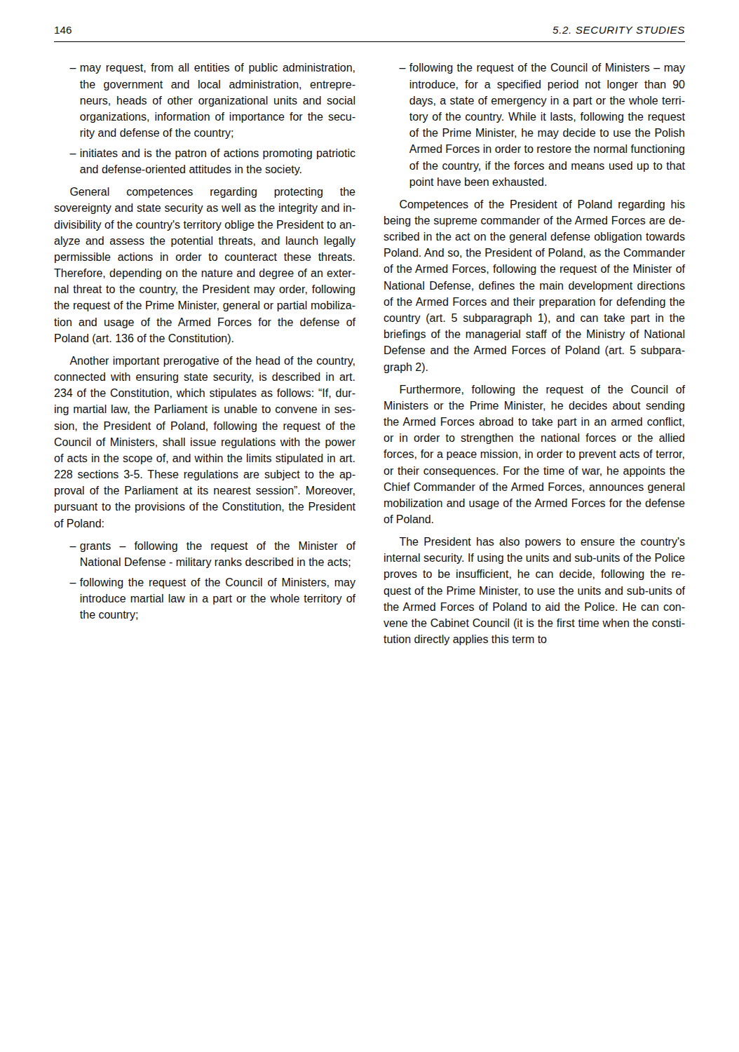146 5.2. Security Studies
may request, from all entities of public administration, the government and local administration, entrepreneurs, heads of other organizational units and social organizations, information of importance for the security and defense of the country;
initiates and is the patron of actions promoting patriotic and defense-oriented attitudes in the society.
General competences regarding protecting the sovereignty and state security as well as the integrity and indivisibility of the country's territory oblige the President to analyze and assess the potential threats, and launch legally permissible actions in order to counteract these threats. Therefore, depending on the nature and degree of an external threat to the country, the President may order, following the request of the Prime Minister, general or partial mobilization and usage of the Armed Forces for the defense of Poland (art. 136 of the Constitution).
Another important prerogative of the head of the country, connected with ensuring state security, is described in art. 234 of the Constitution, which stipulates as follows: “If, during martial law, the Parliament is unable to convene in session, the President of Poland, following the request of the Council of Ministers, shall issue regulations with the power of acts in the scope of, and within the limits stipulated in art. 228 sections 3-5. These regulations are subject to the approval of the Parliament at its nearest session”. Moreover, pursuant to the provisions of the Constitution, the President of Poland:
grants – following the request of the Minister of National Defense - military ranks described in the acts;
following the request of the Council of Ministers, may introduce martial law in a part or the whole territory of the country;
following the request of the Council of Ministers – may introduce, for a specified period not longer than 90 days, a state of emergency in a part or the whole territory of the country. While it lasts, following the request of the Prime Minister, he may decide to use the Polish Armed Forces in order to restore the normal functioning of the country, if the forces and means used up to that point have been exhausted.
Competences of the President of Poland regarding his being the supreme commander of the Armed Forces are described in the act on the general defense obligation towards Poland. And so, the President of Poland, as the Commander of the Armed Forces, following the request of the Minister of National Defense, defines the main development directions of the Armed Forces and their preparation for defending the country (art. 5 subparagraph 1), and can take part in the briefings of the managerial staff of the Ministry of National Defense and the Armed Forces of Poland (art. 5 subparagraph 2).
Furthermore, following the request of the Council of Ministers or the Prime Minister, he decides about sending the Armed Forces abroad to take part in an armed conflict, or in order to strengthen the national forces or the allied forces, for a peace mission, in order to prevent acts of terror, or their consequences. For the time of war, he appoints the Chief Commander of the Armed Forces, announces general mobilization and usage of the Armed Forces for the defense of Poland.
The President has also powers to ensure the country's internal security. If using the units and sub-units of the Police proves to be insufficient, he can decide, following the request of the Prime Minister, to use the units and sub-units of the Armed Forces of Poland to aid the Police. He can convene the Cabinet Council (it is the first time when the constitution directly applies this term to